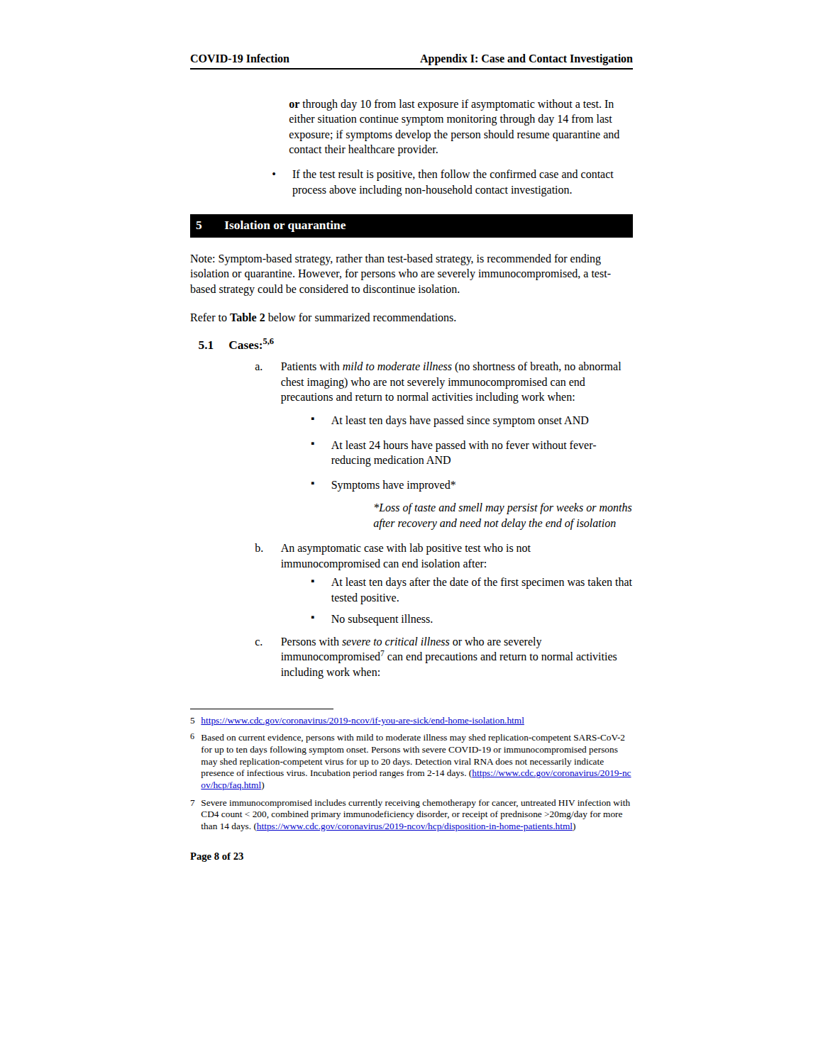COVID-19 Infection
Appendix I: Case and Contact Investigation
or through day 10 from last exposure if asymptomatic without a test. In either situation continue symptom monitoring through day 14 from last exposure; if symptoms develop the person should resume quarantine and contact their healthcare provider.
If the test result is positive, then follow the confirmed case and contact process above including non-household contact investigation.
5 Isolation or quarantine
Note: Symptom-based strategy, rather than test-based strategy, is recommended for ending isolation or quarantine. However, for persons who are severely immunocompromised, a test-based strategy could be considered to discontinue isolation.
Refer to Table 2 below for summarized recommendations.
5.1 Cases:5,6
a. Patients with mild to moderate illness (no shortness of breath, no abnormal chest imaging) who are not severely immunocompromised can end precautions and return to normal activities including work when:
At least ten days have passed since symptom onset AND
At least 24 hours have passed with no fever without fever-reducing medication AND
Symptoms have improved*
*Loss of taste and smell may persist for weeks or months after recovery and need not delay the end of isolation
b. An asymptomatic case with lab positive test who is not immunocompromised can end isolation after:
At least ten days after the date of the first specimen was taken that tested positive.
No subsequent illness.
c. Persons with severe to critical illness or who are severely immunocompromised7 can end precautions and return to normal activities including work when:
5 https://www.cdc.gov/coronavirus/2019-ncov/if-you-are-sick/end-home-isolation.html
6 Based on current evidence, persons with mild to moderate illness may shed replication-competent SARS-CoV-2 for up to ten days following symptom onset. Persons with severe COVID-19 or immunocompromised persons may shed replication-competent virus for up to 20 days. Detection viral RNA does not necessarily indicate presence of infectious virus. Incubation period ranges from 2-14 days. (https://www.cdc.gov/coronavirus/2019-ncov/hcp/faq.html)
7 Severe immunocompromised includes currently receiving chemotherapy for cancer, untreated HIV infection with CD4 count < 200, combined primary immunodeficiency disorder, or receipt of prednisone >20mg/day for more than 14 days. (https://www.cdc.gov/coronavirus/2019-ncov/hcp/disposition-in-home-patients.html)
Page 8 of 23